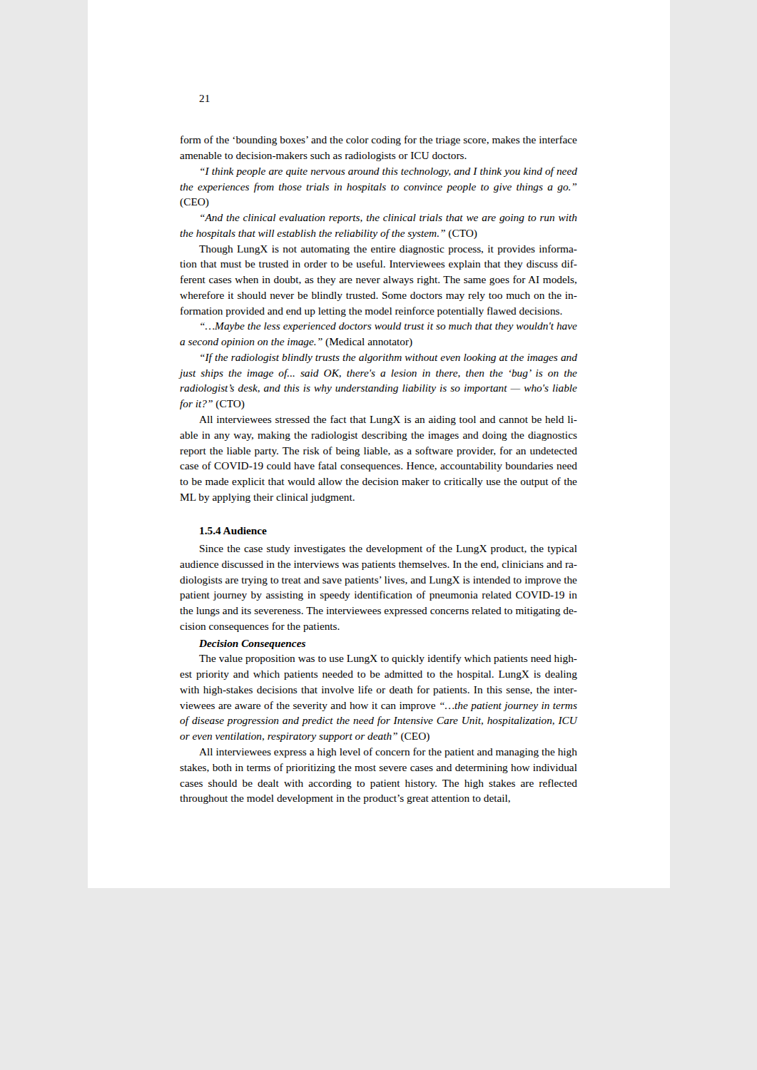21
form of the ‘bounding boxes’ and the color coding for the triage score, makes the interface amenable to decision-makers such as radiologists or ICU doctors.
“I think people are quite nervous around this technology, and I think you kind of need the experiences from those trials in hospitals to convince people to give things a go.” (CEO)
“And the clinical evaluation reports, the clinical trials that we are going to run with the hospitals that will establish the reliability of the system.” (CTO)
Though LungX is not automating the entire diagnostic process, it provides information that must be trusted in order to be useful. Interviewees explain that they discuss different cases when in doubt, as they are never always right. The same goes for AI models, wherefore it should never be blindly trusted. Some doctors may rely too much on the information provided and end up letting the model reinforce potentially flawed decisions.
“…Maybe the less experienced doctors would trust it so much that they wouldn't have a second opinion on the image.” (Medical annotator)
“If the radiologist blindly trusts the algorithm without even looking at the images and just ships the image of... said OK, there's a lesion in there, then the ‘bug’ is on the radiologist’s desk, and this is why understanding liability is so important — who's liable for it?” (CTO)
All interviewees stressed the fact that LungX is an aiding tool and cannot be held liable in any way, making the radiologist describing the images and doing the diagnostics report the liable party. The risk of being liable, as a software provider, for an undetected case of COVID-19 could have fatal consequences. Hence, accountability boundaries need to be made explicit that would allow the decision maker to critically use the output of the ML by applying their clinical judgment.
1.5.4 Audience
Since the case study investigates the development of the LungX product, the typical audience discussed in the interviews was patients themselves. In the end, clinicians and radiologists are trying to treat and save patients’ lives, and LungX is intended to improve the patient journey by assisting in speedy identification of pneumonia related COVID-19 in the lungs and its severeness. The interviewees expressed concerns related to mitigating decision consequences for the patients.
Decision Consequences
The value proposition was to use LungX to quickly identify which patients need highest priority and which patients needed to be admitted to the hospital. LungX is dealing with high-stakes decisions that involve life or death for patients. In this sense, the interviewees are aware of the severity and how it can improve “…the patient journey in terms of disease progression and predict the need for Intensive Care Unit, hospitalization, ICU or even ventilation, respiratory support or death” (CEO)
All interviewees express a high level of concern for the patient and managing the high stakes, both in terms of prioritizing the most severe cases and determining how individual cases should be dealt with according to patient history. The high stakes are reflected throughout the model development in the product’s great attention to detail,